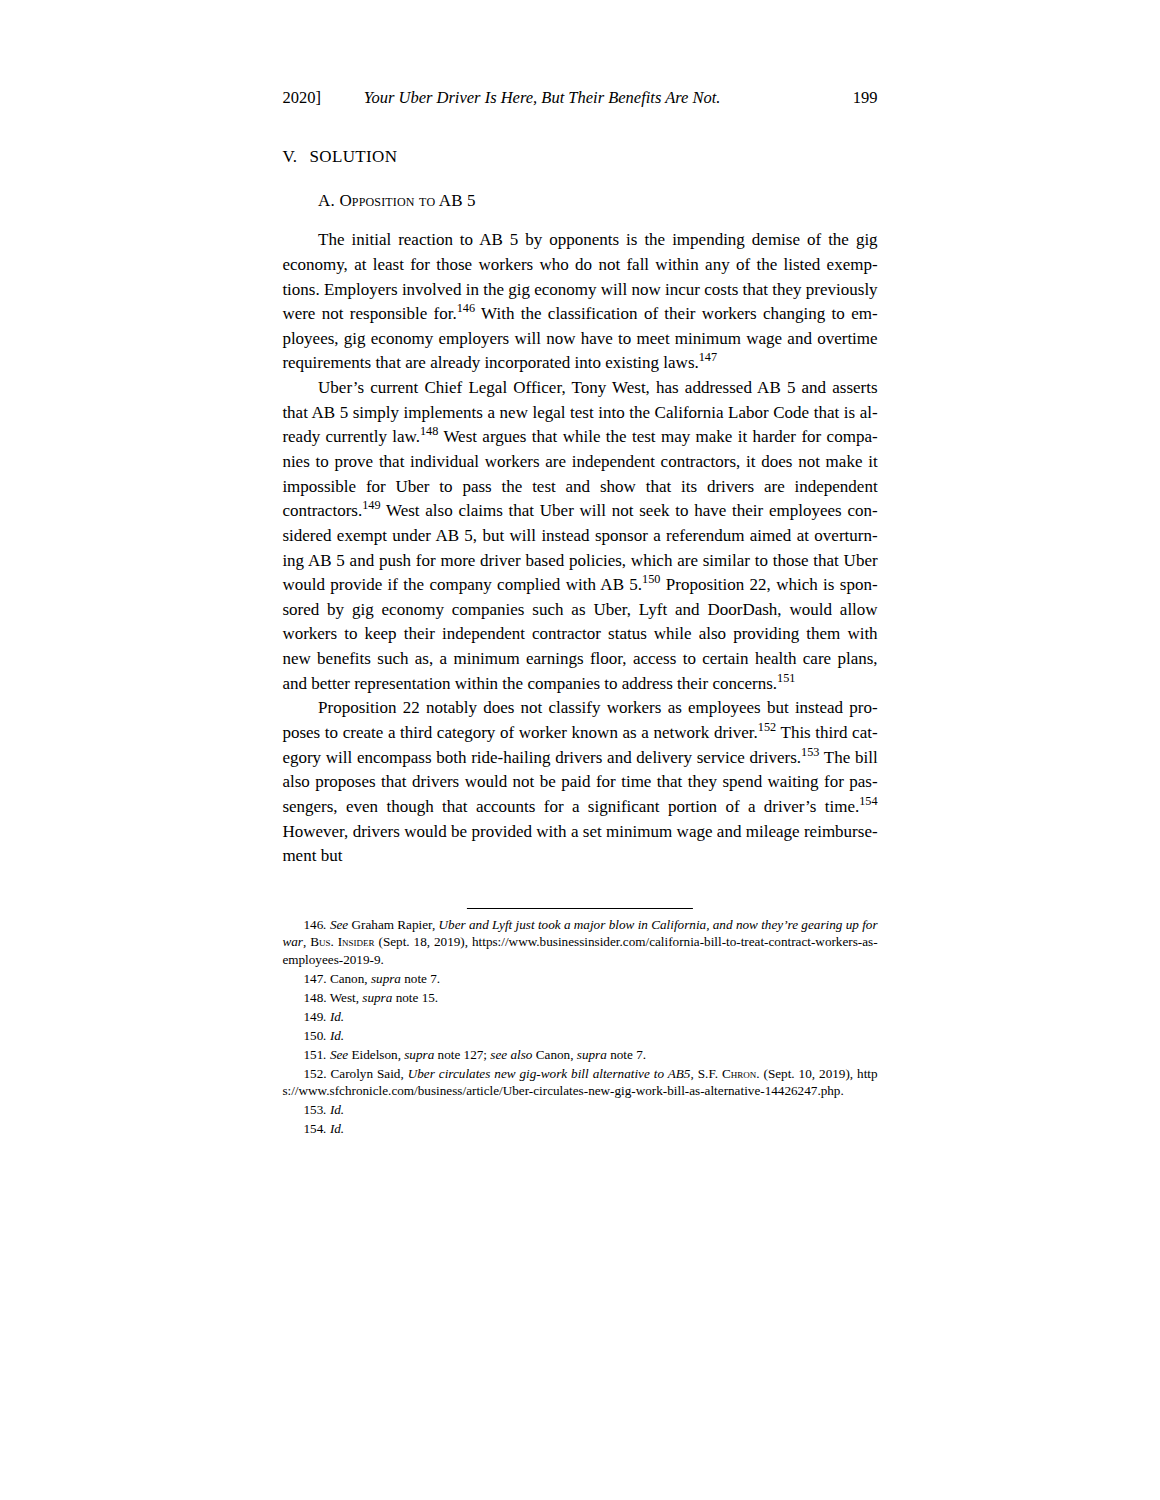2020] Your Uber Driver Is Here, But Their Benefits Are Not. 199
V. Solution
A. Opposition to AB 5
The initial reaction to AB 5 by opponents is the impending demise of the gig economy, at least for those workers who do not fall within any of the listed exemptions. Employers involved in the gig economy will now incur costs that they previously were not responsible for.146 With the classification of their workers changing to employees, gig economy employers will now have to meet minimum wage and overtime requirements that are already incorporated into existing laws.147
Uber’s current Chief Legal Officer, Tony West, has addressed AB 5 and asserts that AB 5 simply implements a new legal test into the California Labor Code that is already currently law.148 West argues that while the test may make it harder for companies to prove that individual workers are independent contractors, it does not make it impossible for Uber to pass the test and show that its drivers are independent contractors.149 West also claims that Uber will not seek to have their employees considered exempt under AB 5, but will instead sponsor a referendum aimed at overturning AB 5 and push for more driver based policies, which are similar to those that Uber would provide if the company complied with AB 5.150 Proposition 22, which is sponsored by gig economy companies such as Uber, Lyft and DoorDash, would allow workers to keep their independent contractor status while also providing them with new benefits such as, a minimum earnings floor, access to certain health care plans, and better representation within the companies to address their concerns.151
Proposition 22 notably does not classify workers as employees but instead proposes to create a third category of worker known as a network driver.152 This third category will encompass both ride-hailing drivers and delivery service drivers.153 The bill also proposes that drivers would not be paid for time that they spend waiting for passengers, even though that accounts for a significant portion of a driver’s time.154 However, drivers would be provided with a set minimum wage and mileage reimbursement but
146. See Graham Rapier, Uber and Lyft just took a major blow in California, and now they’re gearing up for war, Bus. Insider (Sept. 18, 2019), https://www.businessinsider.com/california-bill-to-treat-contract-workers-as-employees-2019-9.
147. Canon, supra note 7.
148. West, supra note 15.
149. Id.
150. Id.
151. See Eidelson, supra note 127; see also Canon, supra note 7.
152. Carolyn Said, Uber circulates new gig-work bill alternative to AB5, S.F. Chron. (Sept. 10, 2019), https://www.sfchronicle.com/business/article/Uber-circulates-new-gig-work-bill-as-alternative-14426247.php.
153. Id.
154. Id.